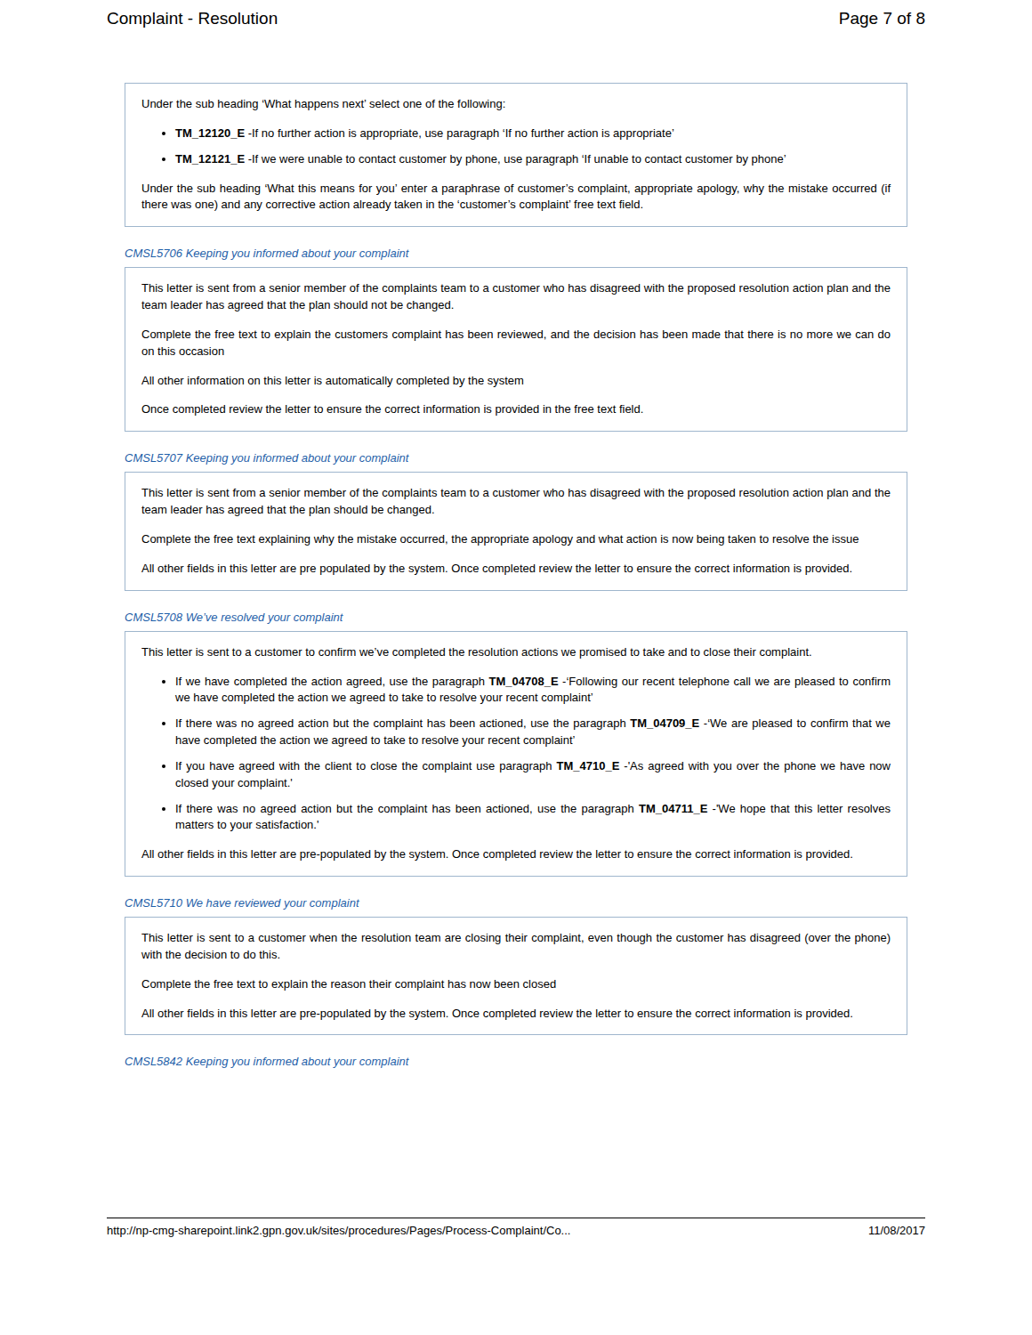Complaint - Resolution
Page 7 of 8
Under the sub heading ‘What happens next’ select one of the following:
TM_12120_E -If no further action is appropriate, use paragraph ‘If no further action is appropriate’
TM_12121_E -If we were unable to contact customer by phone, use paragraph ‘If unable to contact customer by phone’
Under the sub heading ‘What this means for you’ enter a paraphrase of customer’s complaint, appropriate apology, why the mistake occurred (if there was one) and any corrective action already taken in the ‘customer’s complaint’ free text field.
CMSL5706 Keeping you informed about your complaint
This letter is sent from a senior member of the complaints team to a customer who has disagreed with the proposed resolution action plan and the team leader has agreed that the plan should not be changed.
Complete the free text to explain the customers complaint has been reviewed, and the decision has been made that there is no more we can do on this occasion
All other information on this letter is automatically completed by the system
Once completed review the letter to ensure the correct information is provided in the free text field.
CMSL5707 Keeping you informed about your complaint
This letter is sent from a senior member of the complaints team to a customer who has disagreed with the proposed resolution action plan and the team leader has agreed that the plan should be changed.
Complete the free text explaining why the mistake occurred, the appropriate apology and what action is now being taken to resolve the issue
All other fields in this letter are pre populated by the system. Once completed review the letter to ensure the correct information is provided.
CMSL5708 We’ve resolved your complaint
This letter is sent to a customer to confirm we’ve completed the resolution actions we promised to take and to close their complaint.
If we have completed the action agreed, use the paragraph TM_04708_E -‘Following our recent telephone call we are pleased to confirm we have completed the action we agreed to take to resolve your recent complaint’
If there was no agreed action but the complaint has been actioned, use the paragraph TM_04709_E -‘We are pleased to confirm that we have completed the action we agreed to take to resolve your recent complaint’
If you have agreed with the client to close the complaint use paragraph TM_4710_E -'As agreed with you over the phone we have now closed your complaint.'
If there was no agreed action but the complaint has been actioned, use the paragraph TM_04711_E -'We hope that this letter resolves matters to your satisfaction.'
All other fields in this letter are pre-populated by the system. Once completed review the letter to ensure the correct information is provided.
CMSL5710 We have reviewed your complaint
This letter is sent to a customer when the resolution team are closing their complaint, even though the customer has disagreed (over the phone) with the decision to do this.
Complete the free text to explain the reason their complaint has now been closed
All other fields in this letter are pre-populated by the system. Once completed review the letter to ensure the correct information is provided.
CMSL5842 Keeping you informed about your complaint
http://np-cmg-sharepoint.link2.gpn.gov.uk/sites/procedures/Pages/Process-Complaint/Co...
11/08/2017